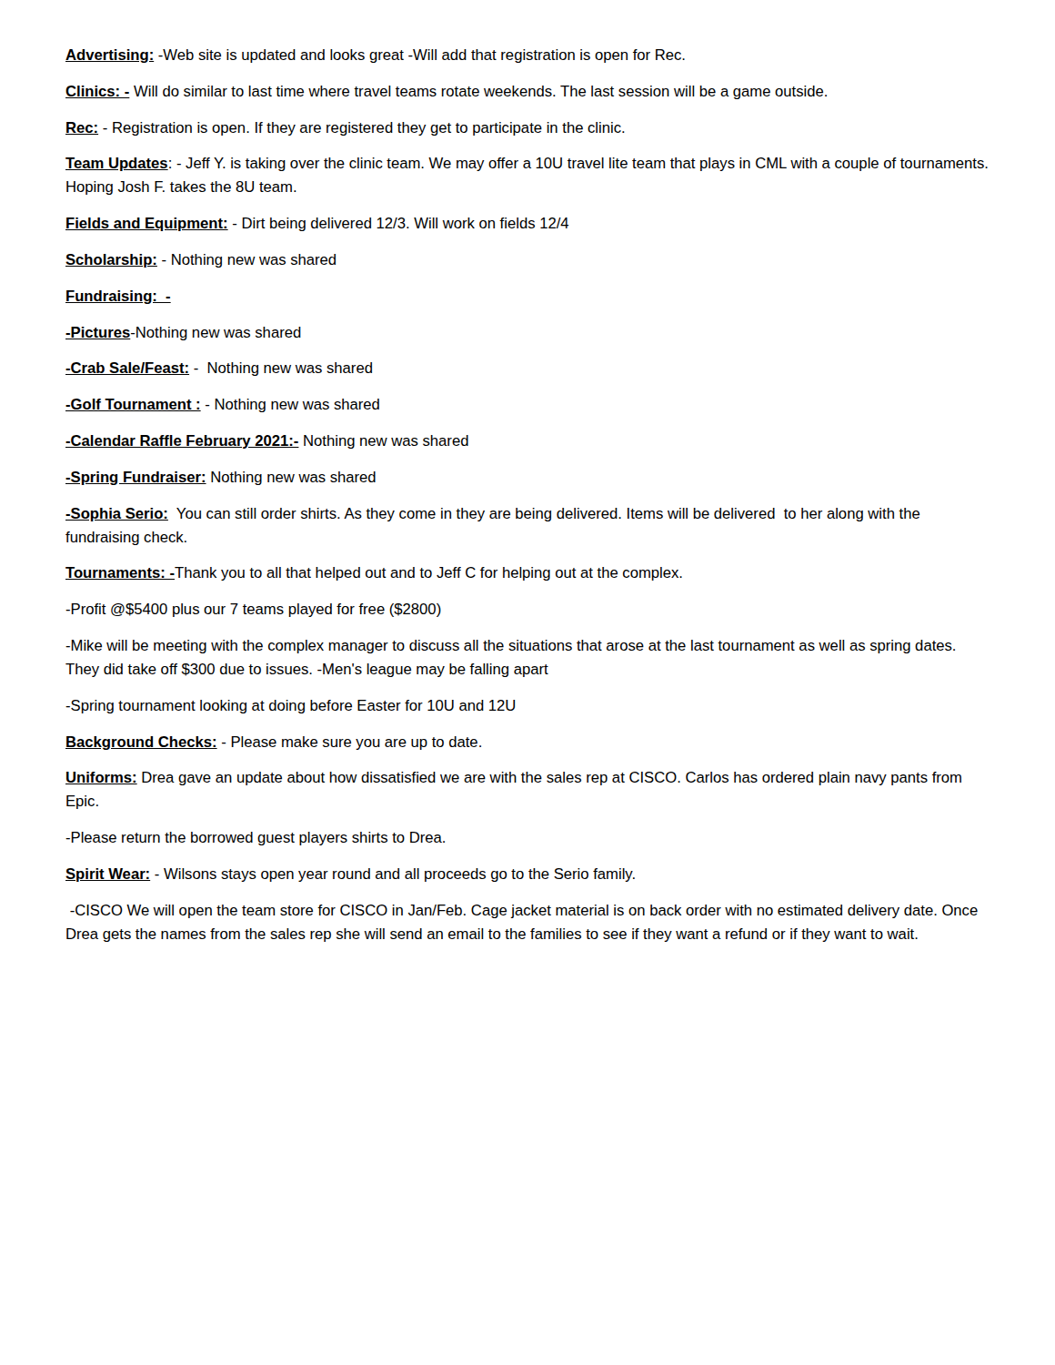Advertising: -Web site is updated and looks great -Will add that registration is open for Rec.
Clinics: - Will do similar to last time where travel teams rotate weekends. The last session will be a game outside.
Rec: - Registration is open. If they are registered they get to participate in the clinic.
Team Updates: - Jeff Y. is taking over the clinic team. We may offer a 10U travel lite team that plays in CML with a couple of tournaments. Hoping Josh F. takes the 8U team.
Fields and Equipment: - Dirt being delivered 12/3. Will work on fields 12/4
Scholarship: - Nothing new was shared
Fundraising: -
-Pictures-Nothing new was shared
-Crab Sale/Feast: - Nothing new was shared
-Golf Tournament : - Nothing new was shared
-Calendar Raffle February 2021:- Nothing new was shared
-Spring Fundraiser: Nothing new was shared
-Sophia Serio: You can still order shirts. As they come in they are being delivered. Items will be delivered to her along with the fundraising check.
Tournaments: -Thank you to all that helped out and to Jeff C for helping out at the complex.
-Profit @$5400 plus our 7 teams played for free ($2800)
-Mike will be meeting with the complex manager to discuss all the situations that arose at the last tournament as well as spring dates. They did take off $300 due to issues. -Men's league may be falling apart
-Spring tournament looking at doing before Easter for 10U and 12U
Background Checks: - Please make sure you are up to date.
Uniforms: Drea gave an update about how dissatisfied we are with the sales rep at CISCO. Carlos has ordered plain navy pants from Epic.
-Please return the borrowed guest players shirts to Drea.
Spirit Wear: - Wilsons stays open year round and all proceeds go to the Serio family.
-CISCO We will open the team store for CISCO in Jan/Feb. Cage jacket material is on back order with no estimated delivery date. Once Drea gets the names from the sales rep she will send an email to the families to see if they want a refund or if they want to wait.